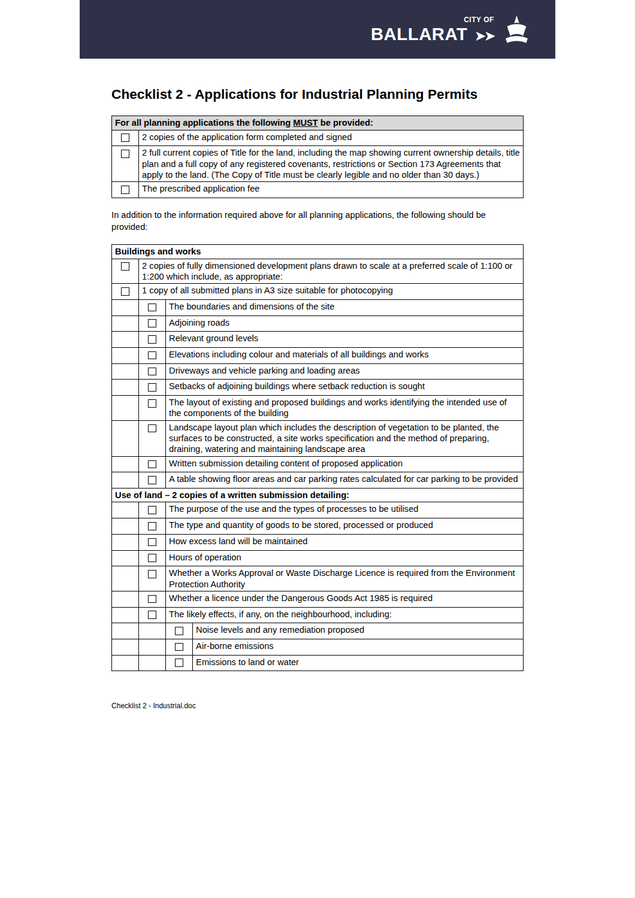CITY OF BALLARAT ➤➤
Checklist 2 - Applications for Industrial Planning Permits
| For all planning applications the following MUST be provided: |
| --- |
| | 2 copies of the application form completed and signed |
| | 2 full current copies of Title for the land, including the map showing current ownership details, title plan and a full copy of any registered covenants, restrictions or Section 173 Agreements that apply to the land. (The Copy of Title must be clearly legible and no older than 30 days.) |
| | The prescribed application fee |
In addition to the information required above for all planning applications, the following should be provided:
| Buildings and works |
| | 2 copies of fully dimensioned development plans drawn to scale at a preferred scale of 1:100 or 1:200 which include, as appropriate: |
| | 1 copy of all submitted plans in A3 size suitable for photocopying |
| | | The boundaries and dimensions of the site |
| | | Adjoining roads |
| | | Relevant ground levels |
| | | Elevations including colour and materials of all buildings and works |
| | | Driveways and vehicle parking and loading areas |
| | | Setbacks of adjoining buildings where setback reduction is sought |
| | | The layout of existing and proposed buildings and works identifying the intended use of the components of the building |
| | | Landscape layout plan which includes the description of vegetation to be planted, the surfaces to be constructed, a site works specification and the method of preparing, draining, watering and maintaining landscape area |
| | | Written submission detailing content of proposed application |
| | | A table showing floor areas and car parking rates calculated for car parking to be provided |
| Use of land – 2 copies of a written submission detailing: |
| | | The purpose of the use and the types of processes to be utilised |
| | | The type and quantity of goods to be stored, processed or produced |
| | | How excess land will be maintained |
| | | Hours of operation |
| | | Whether a Works Approval or Waste Discharge Licence is required from the Environment Protection Authority |
| | | Whether a licence under the Dangerous Goods Act 1985 is required |
| | | The likely effects, if any, on the neighbourhood, including: |
| | | | Noise levels and any remediation proposed |
| | | | Air-borne emissions |
| | | | Emissions to land or water |
Checklist 2 - Industrial.doc